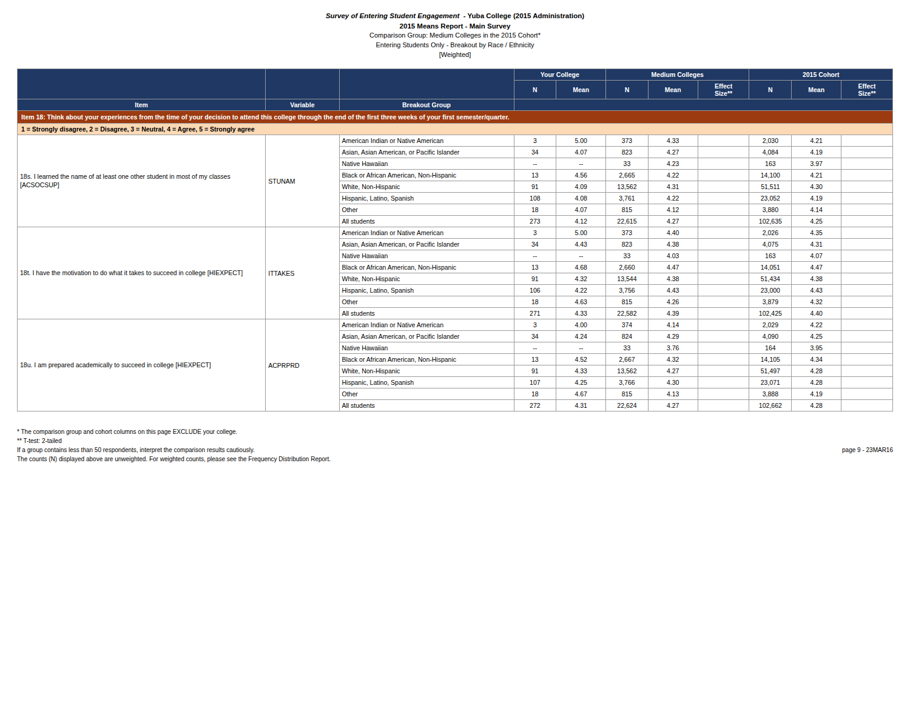Survey of Entering Student Engagement - Yuba College (2015 Administration)
2015 Means Report - Main Survey
Comparison Group: Medium Colleges in the 2015 Cohort*
Entering Students Only - Breakout by Race / Ethnicity
[Weighted]
| | | | Your College | Medium Colleges | 2015 Cohort |
| --- | --- | --- | --- | --- | --- |
| N | Mean | N | Mean | Effect Size** | N | Mean | Effect Size** |
| Item | Variable | Breakout Group | |
| Item 18: Think about your experiences from the time of your decision to attend this college through the end of the first three weeks of your first semester/quarter. |
| 1 = Strongly disagree, 2 = Disagree, 3 = Neutral, 4 = Agree, 5 = Strongly agree |
| 18s. I learned the name of at least one other student in most of my classes [ACSOCSUP] | STUNAM | American Indian or Native American | 3 | 5.00 | 373 | 4.33 | | 2,030 | 4.21 | |
| Asian, Asian American, or Pacific Islander | 34 | 4.07 | 823 | 4.27 | | 4,084 | 4.19 | |
| Native Hawaiian | -- | -- | 33 | 4.23 | | 163 | 3.97 | |
| Black or African American, Non-Hispanic | 13 | 4.56 | 2,665 | 4.22 | | 14,100 | 4.21 | |
| White, Non-Hispanic | 91 | 4.09 | 13,562 | 4.31 | | 51,511 | 4.30 | |
| Hispanic, Latino, Spanish | 108 | 4.08 | 3,761 | 4.22 | | 23,052 | 4.19 | |
| Other | 18 | 4.07 | 815 | 4.12 | | 3,880 | 4.14 | |
| All students | 273 | 4.12 | 22,615 | 4.27 | | 102,635 | 4.25 | |
| 18t. I have the motivation to do what it takes to succeed in college [HIEXPECT] | ITTAKES | American Indian or Native American | 3 | 5.00 | 373 | 4.40 | | 2,026 | 4.35 | |
| Asian, Asian American, or Pacific Islander | 34 | 4.43 | 823 | 4.38 | | 4,075 | 4.31 | |
| Native Hawaiian | -- | -- | 33 | 4.03 | | 163 | 4.07 | |
| Black or African American, Non-Hispanic | 13 | 4.68 | 2,660 | 4.47 | | 14,051 | 4.47 | |
| White, Non-Hispanic | 91 | 4.32 | 13,544 | 4.38 | | 51,434 | 4.38 | |
| Hispanic, Latino, Spanish | 106 | 4.22 | 3,756 | 4.43 | | 23,000 | 4.43 | |
| Other | 18 | 4.63 | 815 | 4.26 | | 3,879 | 4.32 | |
| All students | 271 | 4.33 | 22,582 | 4.39 | | 102,425 | 4.40 | |
| 18u. I am prepared academically to succeed in college [HIEXPECT] | ACPRPRD | American Indian or Native American | 3 | 4.00 | 374 | 4.14 | | 2,029 | 4.22 | |
| Asian, Asian American, or Pacific Islander | 34 | 4.24 | 824 | 4.29 | | 4,090 | 4.25 | |
| Native Hawaiian | -- | -- | 33 | 3.76 | | 164 | 3.95 | |
| Black or African American, Non-Hispanic | 13 | 4.52 | 2,667 | 4.32 | | 14,105 | 4.34 | |
| White, Non-Hispanic | 91 | 4.33 | 13,562 | 4.27 | | 51,497 | 4.28 | |
| Hispanic, Latino, Spanish | 107 | 4.25 | 3,766 | 4.30 | | 23,071 | 4.28 | |
| Other | 18 | 4.67 | 815 | 4.13 | | 3,888 | 4.19 | |
| All students | 272 | 4.31 | 22,624 | 4.27 | | 102,662 | 4.28 | |
* The comparison group and cohort columns on this page EXCLUDE your college.
** T-test: 2-tailed
page 9 - 23MAR16 If a group contains less than 50 respondents, interpret the comparison results cautiously.
The counts (N) displayed above are unweighted. For weighted counts, please see the Frequency Distribution Report.